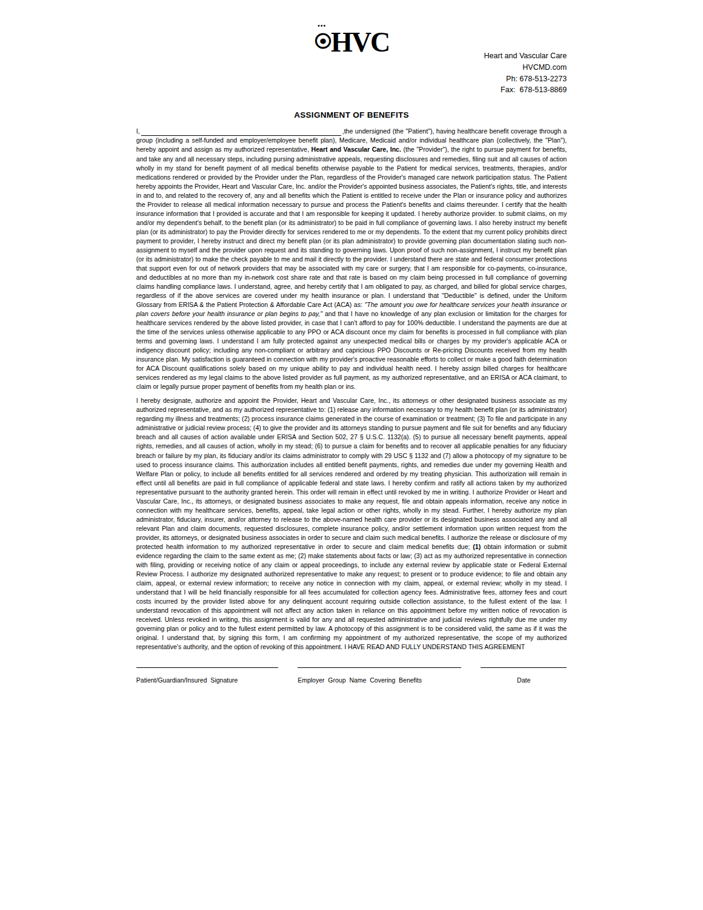•••⦿HVC
Heart and Vascular Care
HVCMD.com
Ph: 678-513-2273
Fax: 678-513-8869
Assignment of Benefits
I, ,the undersigned (the "Patient"), having healthcare benefit coverage through a group (including a self-funded and employer/employee benefit plan), Medicare, Medicaid and/or individual healthcare plan (collectively, the "Plan"), hereby appoint and assign as my authorized representative, Heart and Vascular Care, Inc. (the "Provider"), the right to pursue payment for benefits, and take any and all necessary steps, including pursing administrative appeals, requesting disclosures and remedies, filing suit and all causes of action wholly in my stand for benefit payment of all medical benefits otherwise payable to the Patient for medical services, treatments, therapies, and/or medications rendered or provided by the Provider under the Plan, regardless of the Provider's managed care network participation status. The Patient hereby appoints the Provider, Heart and Vascular Care, Inc. and/or the Provider's appointed business associates, the Patient's rights, title, and interests in and to, and related to the recovery of, any and all benefits which the Patient is entitled to receive under the Plan or insurance policy and authorizes the Provider to release all medical information necessary to pursue and process the Patient's benefits and claims thereunder. I certify that the health insurance information that I provided is accurate and that I am responsible for keeping it updated. I hereby authorize provider. to submit claims, on my and/or my dependent's behalf, to the benefit plan (or its administrator) to be paid in full compliance of governing laws. I also hereby instruct my benefit plan (or its administrator) to pay the Provider directly for services rendered to me or my dependents. To the extent that my current policy prohibits direct payment to provider, I hereby instruct and direct my benefit plan (or its plan administrator) to provide governing plan documentation slating such non-assignment to myself and the provider upon request and its standing to governing laws. Upon proof of such non-assignment, I instruct my benefit plan (or its administrator) to make the check payable to me and mail it directly to the provider. I understand there are state and federal consumer protections that support even for out of network providers that may be associated with my care or surgery, that I am responsible for co-payments, co-insurance, and deductibles at no more than my in-network cost share rate and that rate is based on my claim being processed in full compliance of governing claims handling compliance laws. I understand, agree, and hereby certify that I am obligated to pay, as charged, and billed for global service charges, regardless of if the above services are covered under my health insurance or plan. I understand that "Deductible" is defined, under the Uniform Glossary from ERISA & the Patient Protection & Affordable Care Act (ACA) as: "The amount you owe for healthcare services your health insurance or plan covers before your health insurance or plan begins to pay," and that I have no knowledge of any plan exclusion or limitation for the charges for healthcare services rendered by the above listed provider, in case that I can't afford to pay for 100% deductible. I understand the payments are due at the time of the services unless otherwise applicable to any PPO or ACA discount once my claim for benefits is processed in full compliance with plan terms and governing laws. I understand I am fully protected against any unexpected medical bills or charges by my provider's applicable ACA or indigency discount policy; including any non-compliant or arbitrary and capricious PPO Discounts or Re-pricing Discounts received from my health insurance plan. My satisfaction is guaranteed in connection with my provider's proactive reasonable efforts to collect or make a good faith determination for ACA Discount qualifications solely based on my unique ability to pay and individual health need. I hereby assign billed charges for healthcare services rendered as my legal claims to the above listed provider as full payment, as my authorized representative, and an ERISA or ACA claimant, to claim or legally pursue proper payment of benefits from my health plan or ins.
I hereby designate, authorize and appoint the Provider, Heart and Vascular Care, Inc., its attorneys or other designated business associate as my authorized representative, and as my authorized representative to: (1) release any information necessary to my health benefit plan (or its administrator) regarding my illness and treatments; (2) process insurance claims generated in the course of examination or treatment; (3) To file and participate in any administrative or judicial review process; (4) to give the provider and its attorneys standing to pursue payment and file suit for benefits and any fiduciary breach and all causes of action available under ERISA and Section 502, 27 § U.S.C. 1132(a). (5) to pursue all necessary benefit payments, appeal rights, remedies, and all causes of action, wholly in my stead; (6) to pursue a claim for benefits and to recover all applicable penalties for any fiduciary breach or failure by my plan, its fiduciary and/or its claims administrator to comply with 29 USC § 1132 and (7) allow a photocopy of my signature to be used to process insurance claims. This authorization includes all entitled benefit payments, rights, and remedies due under my governing Health and Welfare Plan or policy, to include all benefits entitled for all services rendered and ordered by my treating physician. This authorization will remain in effect until all benefits are paid in full compliance of applicable federal and state laws. I hereby confirm and ratify all actions taken by my authorized representative pursuant to the authority granted herein. This order will remain in effect until revoked by me in writing. I authorize Provider or Heart and Vascular Care, Inc., its attorneys, or designated business associates to make any request, file and obtain appeals information, receive any notice in connection with my healthcare services, benefits, appeal, take legal action or other rights, wholly in my stead. Further, I hereby authorize my plan administrator, fiduciary, insurer, and/or attorney to release to the above-named health care provider or its designated business associated any and all relevant Plan and claim documents, requested disclosures, complete insurance policy, and/or settlement information upon written request from the provider, its attorneys, or designated business associates in order to secure and claim such medical benefits. I authorize the release or disclosure of my protected health information to my authorized representative in order to secure and claim medical benefits due; (1) obtain information or submit evidence regarding the claim to the same extent as me; (2) make statements about facts or law; (3) act as my authorized representative in connection with filing, providing or receiving notice of any claim or appeal proceedings, to include any external review by applicable state or Federal External Review Process. I authorize my designated authorized representative to make any request; to present or to produce evidence; to file and obtain any claim, appeal, or external review information; to receive any notice in connection with my claim, appeal, or external review; wholly in my stead. I understand that I will be held financially responsible for all fees accumulated for collection agency fees. Administrative fees, attorney fees and court costs incurred by the provider listed above for any delinquent account requiring outside collection assistance, to the fullest extent of the law. I understand revocation of this appointment will not affect any action taken in reliance on this appointment before my written notice of revocation is received. Unless revoked in writing, this assignment is valid for any and all requested administrative and judicial reviews rightfully due me under my governing plan or policy and to the fullest extent permitted by law. A photocopy of this assignment is to be considered valid, the same as if it was the original. I understand that, by signing this form, I am confirming my appointment of my authorized representative, the scope of my authorized representative's authority, and the option of revoking of this appointment. I HAVE READ AND FULLY UNDERSTAND THIS AGREEMENT
| Patient/Guardian/Insured Signature | | Employer Group Name Covering Benefits | | Date |